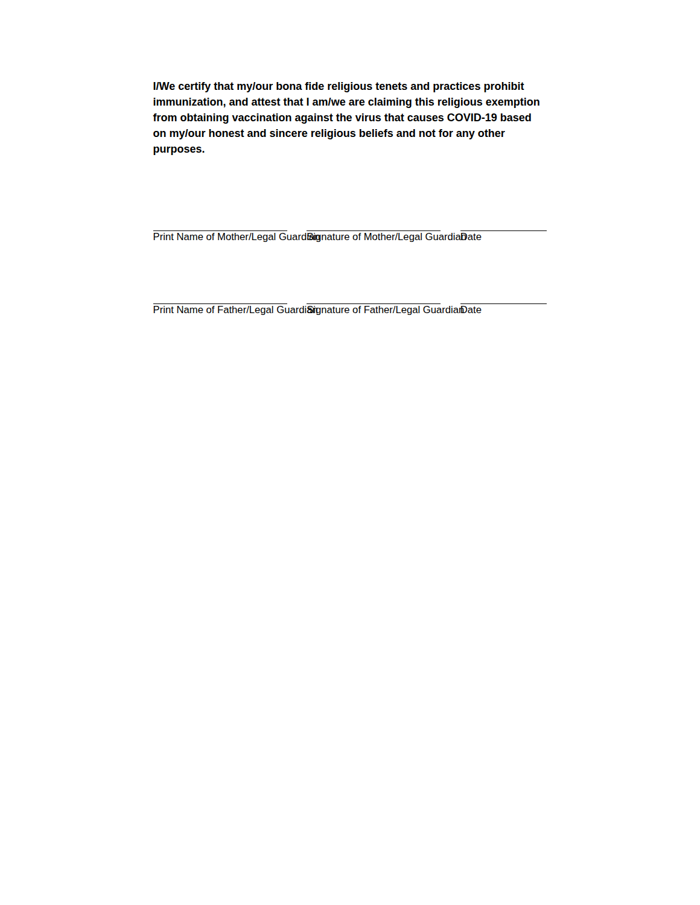I/We certify that my/our bona fide religious tenets and practices prohibit immunization, and attest that I am/we are claiming this religious exemption from obtaining vaccination against the virus that causes COVID-19 based on my/our honest and sincere religious beliefs and not for any other purposes.
| Print Name of Mother/Legal Guardian | | Signature of Mother/Legal Guardian | | Date |
| Print Name of Father/Legal Guardian | | Signature of Father/Legal Guardian | | Date |